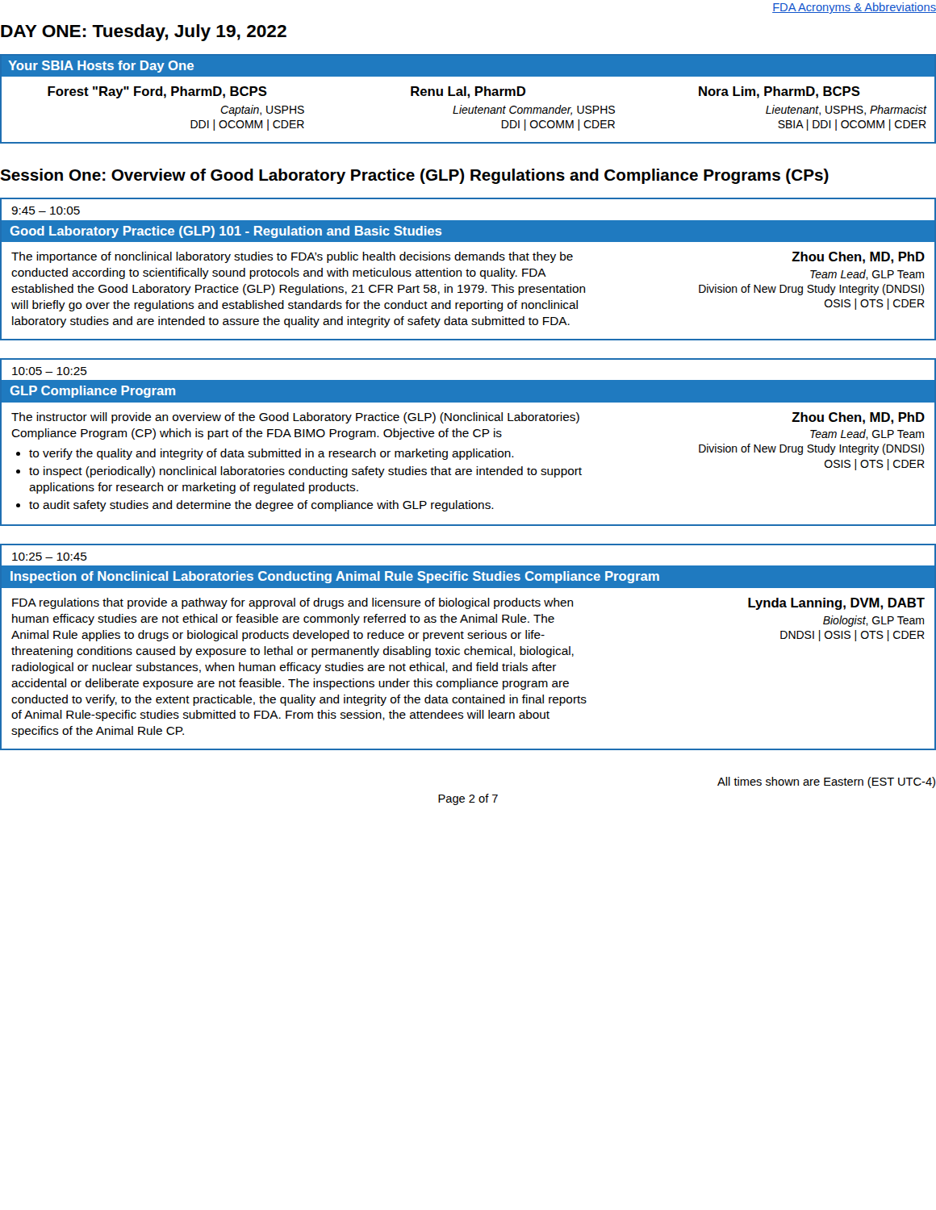FDA Acronyms & Abbreviations
DAY ONE: Tuesday, July 19, 2022
Your SBIA Hosts for Day One
| Forest "Ray" Ford, PharmD, BCPS Captain , USPHS DDI / OCOMM / CDER | Renu Lal, PharmD Lieutenant Commander, USPHS DDI / OCOMM / CDER | Nora Lim, PharmD, BCPS Lieutenant , USPHS, Pharmacist SBIA / DDI / OCOMM / CDER |
Session One: Overview of Good Laboratory Practice (GLP) Regulations and Compliance Programs (CPs)
9:45 – 10:05
Good Laboratory Practice (GLP) 101 - Regulation and Basic Studies
The importance of nonclinical laboratory studies to FDA’s public health decisions demands that they be conducted according to scientifically sound protocols and with meticulous attention to quality. FDA established the Good Laboratory Practice (GLP) Regulations, 21 CFR Part 58, in 1979. This presentation will briefly go over the regulations and established standards for the conduct and reporting of nonclinical laboratory studies and are intended to assure the quality and integrity of safety data submitted to FDA.
Zhou Chen, MD, PhD Team Lead, GLP Team
Division of New Drug Study Integrity (DNDSI)
OSIS | OTS | CDER
10:05 – 10:25
GLP Compliance Program
The instructor will provide an overview of the Good Laboratory Practice (GLP) (Nonclinical Laboratories) Compliance Program (CP) which is part of the FDA BIMO Program. Objective of the CP is
to verify the quality and integrity of data submitted in a research or marketing application.
to inspect (periodically) nonclinical laboratories conducting safety studies that are intended to support applications for research or marketing of regulated products.
to audit safety studies and determine the degree of compliance with GLP regulations.
Zhou Chen, MD, PhD Team Lead, GLP Team
Division of New Drug Study Integrity (DNDSI)
OSIS | OTS | CDER
10:25 – 10:45
Inspection of Nonclinical Laboratories Conducting Animal Rule Specific Studies Compliance Program
FDA regulations that provide a pathway for approval of drugs and licensure of biological products when human efficacy studies are not ethical or feasible are commonly referred to as the Animal Rule. The Animal Rule applies to drugs or biological products developed to reduce or prevent serious or life-threatening conditions caused by exposure to lethal or permanently disabling toxic chemical, biological, radiological or nuclear substances, when human efficacy studies are not ethical, and field trials after accidental or deliberate exposure are not feasible. The inspections under this compliance program are conducted to verify, to the extent practicable, the quality and integrity of the data contained in final reports of Animal Rule-specific studies submitted to FDA. From this session, the attendees will learn about specifics of the Animal Rule CP.
Lynda Lanning, DVM, DABT Biologist, GLP Team
DNDSI | OSIS | OTS | CDER
All times shown are Eastern (EST UTC-4)
Page 2 of 7